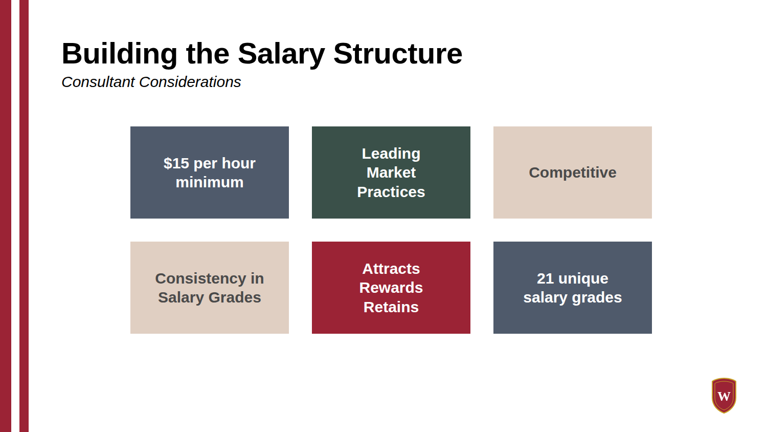Building the Salary Structure
Consultant Considerations
$15 per hour
minimum
Leading
Market
Practices
Competitive
Consistency in
Salary Grades
Attracts
Rewards
Retains
21 unique
salary grades
W